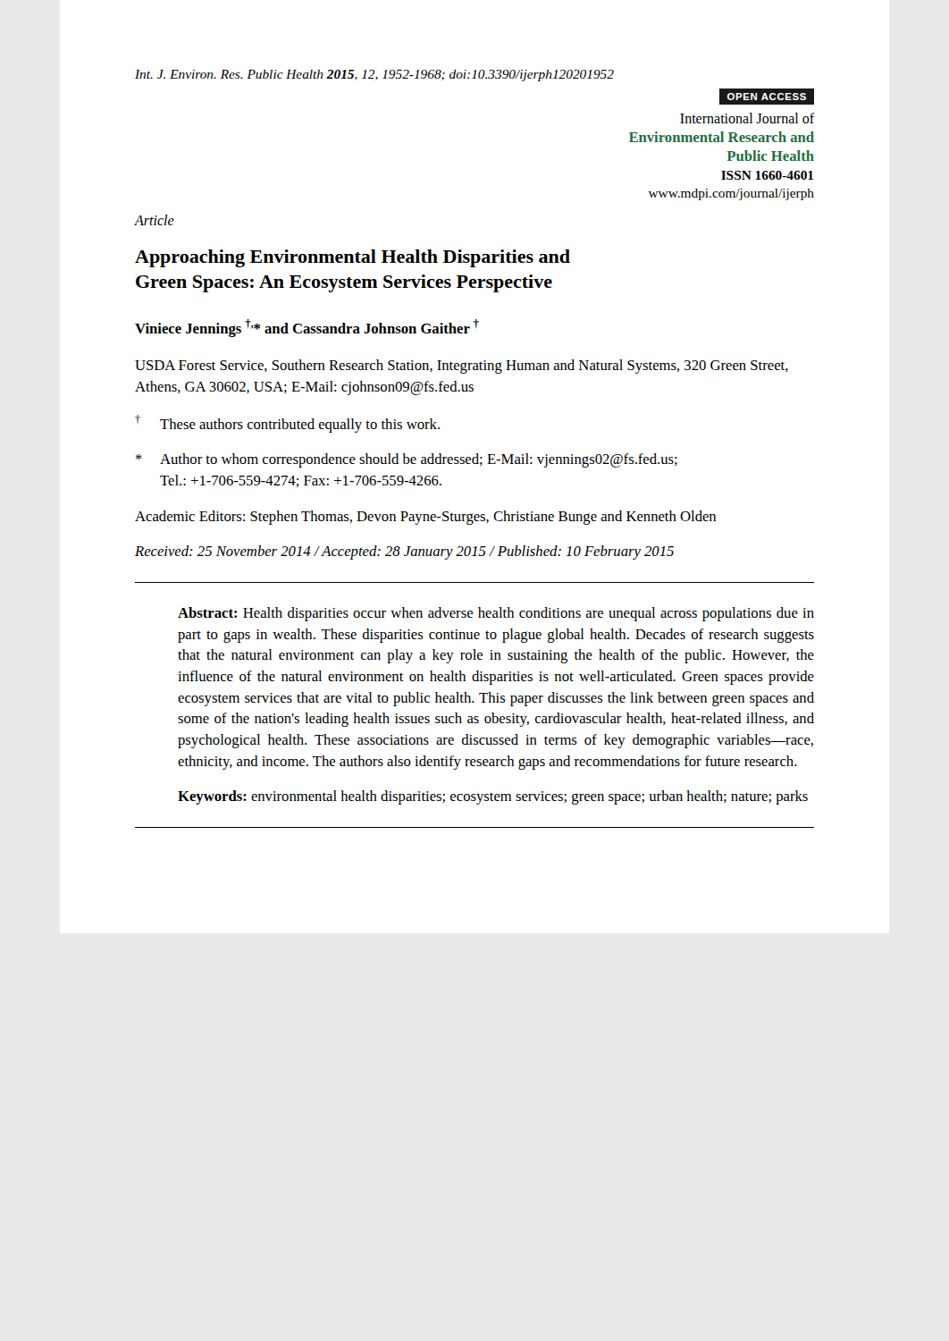Int. J. Environ. Res. Public Health 2015, 12, 1952-1968; doi:10.3390/ijerph120201952
OPEN ACCESS
International Journal of
Environmental Research and
Public Health
ISSN 1660-4601
www.mdpi.com/journal/ijerph
Article
Approaching Environmental Health Disparities and
Green Spaces: An Ecosystem Services Perspective
Viniece Jennings †,* and Cassandra Johnson Gaither †
USDA Forest Service, Southern Research Station, Integrating Human and Natural Systems, 320 Green Street, Athens, GA 30602, USA; E-Mail: cjohnson09@fs.fed.us
†
These authors contributed equally to this work.
*
Author to whom correspondence should be addressed; E-Mail: vjennings02@fs.fed.us;
Tel.: +1-706-559-4274; Fax: +1-706-559-4266.
Academic Editors: Stephen Thomas, Devon Payne-Sturges, Christiane Bunge and Kenneth Olden
Received: 25 November 2014 / Accepted: 28 January 2015 / Published: 10 February 2015
Abstract: Health disparities occur when adverse health conditions are unequal across populations due in part to gaps in wealth. These disparities continue to plague global health. Decades of research suggests that the natural environment can play a key role in sustaining the health of the public. However, the influence of the natural environment on health disparities is not well-articulated. Green spaces provide ecosystem services that are vital to public health. This paper discusses the link between green spaces and some of the nation's leading health issues such as obesity, cardiovascular health, heat-related illness, and psychological health. These associations are discussed in terms of key demographic variables—race, ethnicity, and income. The authors also identify research gaps and recommendations for future research.
Keywords: environmental health disparities; ecosystem services; green space; urban health; nature; parks